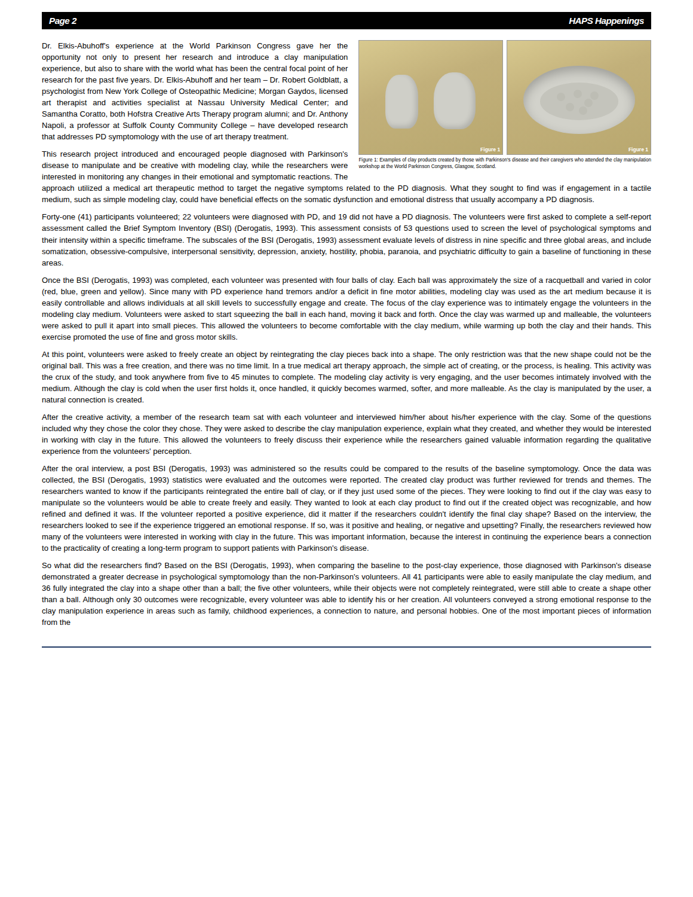Page 2
HAPS Happenings
Figure 1
Figure 1
Figure 1: Examples of clay products created by those with Parkinson's disease and their caregivers who attended the clay manipulation workshop at the World Parkinson Congress, Glasgow, Scotland.
Dr. Elkis-Abuhoff's experience at the World Parkinson Congress gave her the opportunity not only to present her research and introduce a clay manipulation experience, but also to share with the world what has been the central focal point of her research for the past five years. Dr. Elkis-Abuhoff and her team – Dr. Robert Goldblatt, a psychologist from New York College of Osteopathic Medicine; Morgan Gaydos, licensed art therapist and activities specialist at Nassau University Medical Center; and Samantha Coratto, both Hofstra Creative Arts Therapy program alumni; and Dr. Anthony Napoli, a professor at Suffolk County Community College – have developed research that addresses PD symptomology with the use of art therapy treatment.
This research project introduced and encouraged people diagnosed with Parkinson's disease to manipulate and be creative with modeling clay, while the researchers were interested in monitoring any changes in their emotional and symptomatic reactions. The approach utilized a medical art therapeutic method to target the negative symptoms related to the PD diagnosis. What they sought to find was if engagement in a tactile medium, such as simple modeling clay, could have beneficial effects on the somatic dysfunction and emotional distress that usually accompany a PD diagnosis.
Forty-one (41) participants volunteered; 22 volunteers were diagnosed with PD, and 19 did not have a PD diagnosis. The volunteers were first asked to complete a self-report assessment called the Brief Symptom Inventory (BSI) (Derogatis, 1993). This assessment consists of 53 questions used to screen the level of psychological symptoms and their intensity within a specific timeframe. The subscales of the BSI (Derogatis, 1993) assessment evaluate levels of distress in nine specific and three global areas, and include somatization, obsessive-compulsive, interpersonal sensitivity, depression, anxiety, hostility, phobia, paranoia, and psychiatric difficulty to gain a baseline of functioning in these areas.
Once the BSI (Derogatis, 1993) was completed, each volunteer was presented with four balls of clay. Each ball was approximately the size of a racquetball and varied in color (red, blue, green and yellow). Since many with PD experience hand tremors and/or a deficit in fine motor abilities, modeling clay was used as the art medium because it is easily controllable and allows individuals at all skill levels to successfully engage and create. The focus of the clay experience was to intimately engage the volunteers in the modeling clay medium. Volunteers were asked to start squeezing the ball in each hand, moving it back and forth. Once the clay was warmed up and malleable, the volunteers were asked to pull it apart into small pieces. This allowed the volunteers to become comfortable with the clay medium, while warming up both the clay and their hands. This exercise promoted the use of fine and gross motor skills.
At this point, volunteers were asked to freely create an object by reintegrating the clay pieces back into a shape. The only restriction was that the new shape could not be the original ball. This was a free creation, and there was no time limit. In a true medical art therapy approach, the simple act of creating, or the process, is healing. This activity was the crux of the study, and took anywhere from five to 45 minutes to complete. The modeling clay activity is very engaging, and the user becomes intimately involved with the medium. Although the clay is cold when the user first holds it, once handled, it quickly becomes warmed, softer, and more malleable. As the clay is manipulated by the user, a natural connection is created.
After the creative activity, a member of the research team sat with each volunteer and interviewed him/her about his/her experience with the clay. Some of the questions included why they chose the color they chose. They were asked to describe the clay manipulation experience, explain what they created, and whether they would be interested in working with clay in the future. This allowed the volunteers to freely discuss their experience while the researchers gained valuable information regarding the qualitative experience from the volunteers' perception.
After the oral interview, a post BSI (Derogatis, 1993) was administered so the results could be compared to the results of the baseline symptomology. Once the data was collected, the BSI (Derogatis, 1993) statistics were evaluated and the outcomes were reported. The created clay product was further reviewed for trends and themes. The researchers wanted to know if the participants reintegrated the entire ball of clay, or if they just used some of the pieces. They were looking to find out if the clay was easy to manipulate so the volunteers would be able to create freely and easily. They wanted to look at each clay product to find out if the created object was recognizable, and how refined and defined it was. If the volunteer reported a positive experience, did it matter if the researchers couldn't identify the final clay shape? Based on the interview, the researchers looked to see if the experience triggered an emotional response. If so, was it positive and healing, or negative and upsetting? Finally, the researchers reviewed how many of the volunteers were interested in working with clay in the future. This was important information, because the interest in continuing the experience bears a connection to the practicality of creating a long-term program to support patients with Parkinson's disease.
So what did the researchers find? Based on the BSI (Derogatis, 1993), when comparing the baseline to the post-clay experience, those diagnosed with Parkinson's disease demonstrated a greater decrease in psychological symptomology than the non-Parkinson's volunteers. All 41 participants were able to easily manipulate the clay medium, and 36 fully integrated the clay into a shape other than a ball; the five other volunteers, while their objects were not completely reintegrated, were still able to create a shape other than a ball. Although only 30 outcomes were recognizable, every volunteer was able to identify his or her creation. All volunteers conveyed a strong emotional response to the clay manipulation experience in areas such as family, childhood experiences, a connection to nature, and personal hobbies. One of the most important pieces of information from the